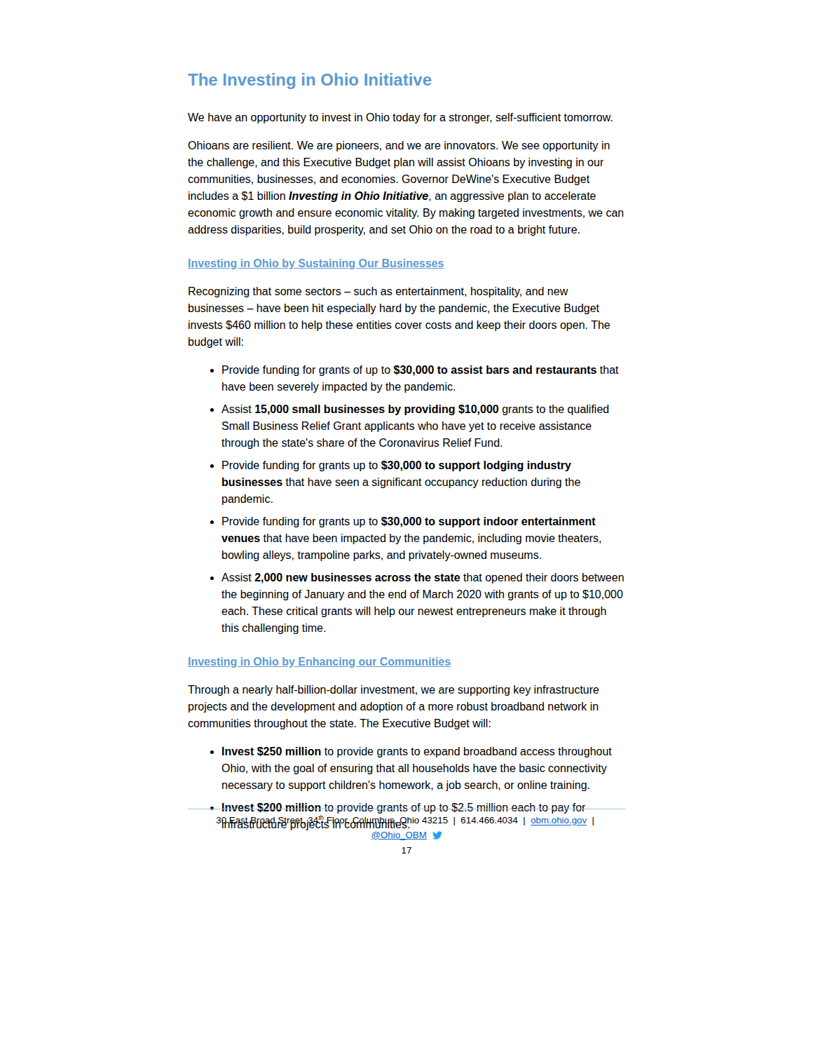The Investing in Ohio Initiative
We have an opportunity to invest in Ohio today for a stronger, self-sufficient tomorrow.
Ohioans are resilient. We are pioneers, and we are innovators. We see opportunity in the challenge, and this Executive Budget plan will assist Ohioans by investing in our communities, businesses, and economies. Governor DeWine's Executive Budget includes a $1 billion Investing in Ohio Initiative, an aggressive plan to accelerate economic growth and ensure economic vitality. By making targeted investments, we can address disparities, build prosperity, and set Ohio on the road to a bright future.
Investing in Ohio by Sustaining Our Businesses
Recognizing that some sectors – such as entertainment, hospitality, and new businesses – have been hit especially hard by the pandemic, the Executive Budget invests $460 million to help these entities cover costs and keep their doors open. The budget will:
Provide funding for grants of up to $30,000 to assist bars and restaurants that have been severely impacted by the pandemic.
Assist 15,000 small businesses by providing $10,000 grants to the qualified Small Business Relief Grant applicants who have yet to receive assistance through the state's share of the Coronavirus Relief Fund.
Provide funding for grants up to $30,000 to support lodging industry businesses that have seen a significant occupancy reduction during the pandemic.
Provide funding for grants up to $30,000 to support indoor entertainment venues that have been impacted by the pandemic, including movie theaters, bowling alleys, trampoline parks, and privately-owned museums.
Assist 2,000 new businesses across the state that opened their doors between the beginning of January and the end of March 2020 with grants of up to $10,000 each. These critical grants will help our newest entrepreneurs make it through this challenging time.
Investing in Ohio by Enhancing our Communities
Through a nearly half-billion-dollar investment, we are supporting key infrastructure projects and the development and adoption of a more robust broadband network in communities throughout the state. The Executive Budget will:
Invest $250 million to provide grants to expand broadband access throughout Ohio, with the goal of ensuring that all households have the basic connectivity necessary to support children's homework, a job search, or online training.
Invest $200 million to provide grants of up to $2.5 million each to pay for infrastructure projects in communities.
30 East Broad Street, 34th Floor, Columbus, Ohio 43215 | 614.466.4034 | obm.ohio.gov | @Ohio_OBM 17